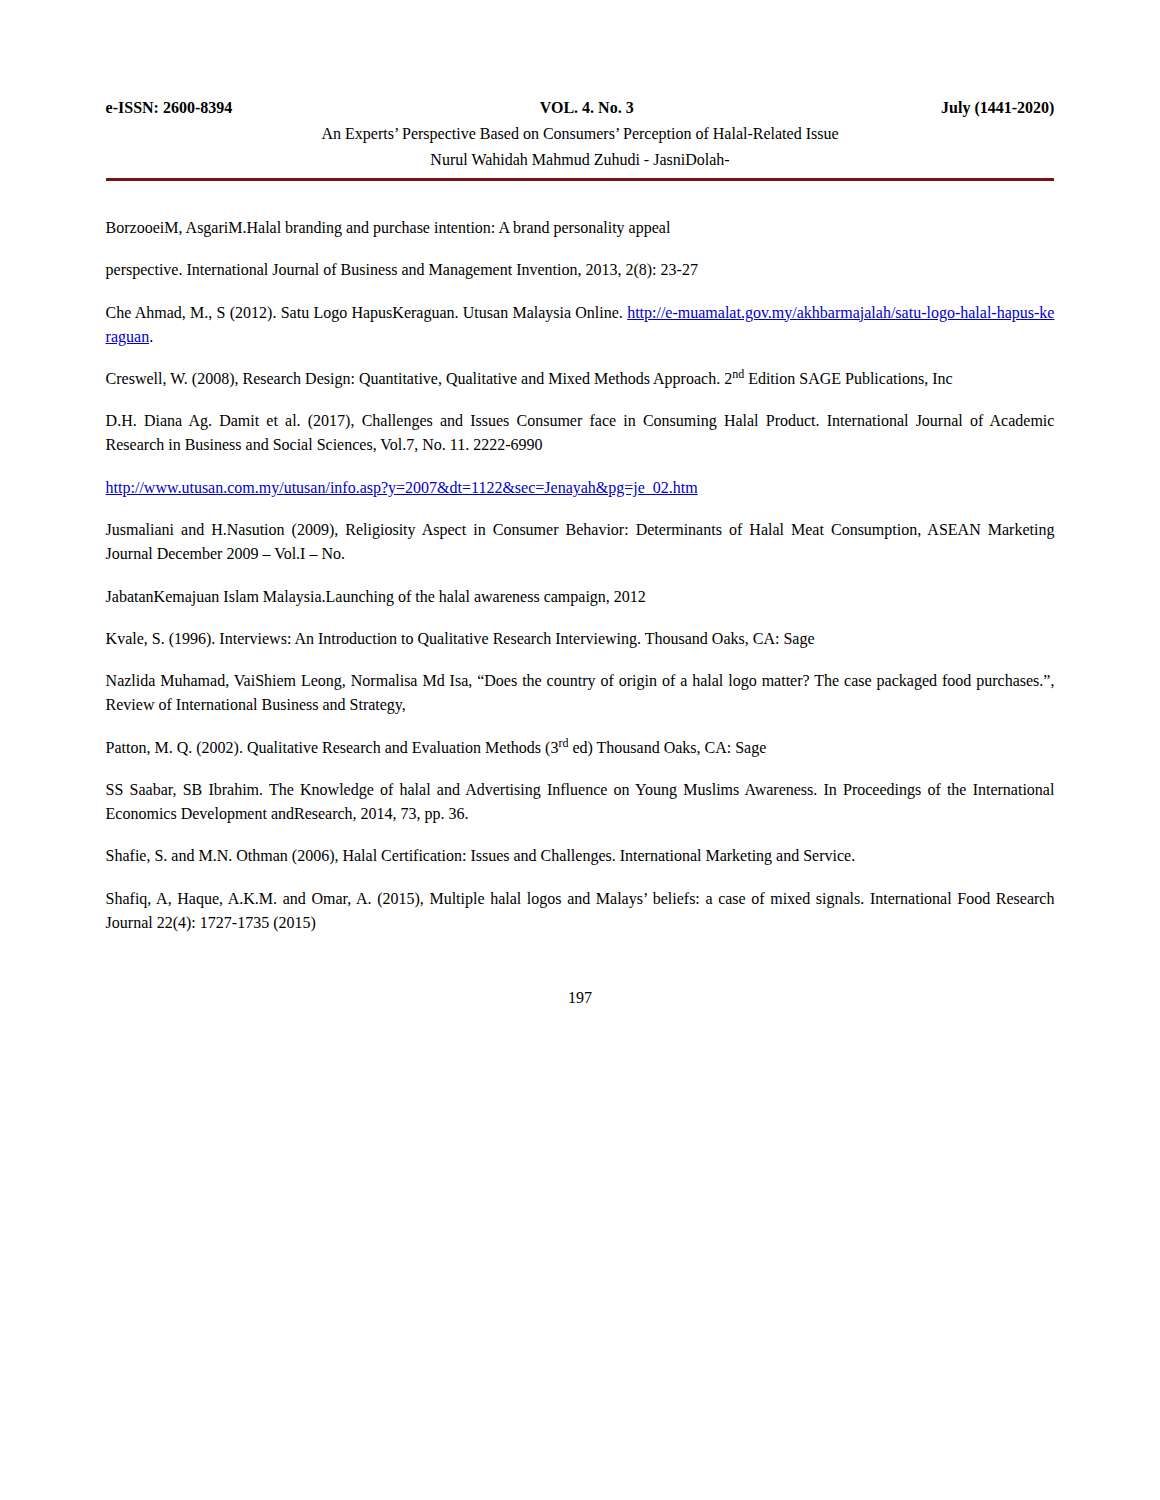e-ISSN: 2600-8394 VOL. 4. No. 3 July (1441-2020)
An Experts’ Perspective Based on Consumers’ Perception of Halal-Related Issue
Nurul Wahidah Mahmud Zuhudi - JasniDolah-
BorzooeiM, AsgariM.Halal branding and purchase intention: A brand personality appeal
perspective. International Journal of Business and Management Invention, 2013, 2(8): 23-27
Che Ahmad, M., S (2012). Satu Logo HapusKeraguan. Utusan Malaysia Online. http://e-muamalat.gov.my/akhbarmajalah/satu-logo-halal-hapus-keraguan.
Creswell, W. (2008), Research Design: Quantitative, Qualitative and Mixed Methods Approach. 2nd Edition SAGE Publications, Inc
D.H. Diana Ag. Damit et al. (2017), Challenges and Issues Consumer face in Consuming Halal Product. International Journal of Academic Research in Business and Social Sciences, Vol.7, No. 11. 2222-6990
http://www.utusan.com.my/utusan/info.asp?y=2007&dt=1122&sec=Jenayah&pg=je_02.htm
Jusmaliani and H.Nasution (2009), Religiosity Aspect in Consumer Behavior: Determinants of Halal Meat Consumption, ASEAN Marketing Journal December 2009 – Vol.I – No.
JabatanKemajuan Islam Malaysia.Launching of the halal awareness campaign, 2012
Kvale, S. (1996). Interviews: An Introduction to Qualitative Research Interviewing. Thousand Oaks, CA: Sage
Nazlida Muhamad, VaiShiem Leong, Normalisa Md Isa, “Does the country of origin of a halal logo matter? The case packaged food purchases.”, Review of International Business and Strategy,
Patton, M. Q. (2002). Qualitative Research and Evaluation Methods (3rd ed) Thousand Oaks, CA: Sage
SS Saabar, SB Ibrahim. The Knowledge of halal and Advertising Influence on Young Muslims Awareness. In Proceedings of the International Economics Development andResearch, 2014, 73, pp. 36.
Shafie, S. and M.N. Othman (2006), Halal Certification: Issues and Challenges. International Marketing and Service.
Shafiq, A, Haque, A.K.M. and Omar, A. (2015), Multiple halal logos and Malays’ beliefs: a case of mixed signals. International Food Research Journal 22(4): 1727-1735 (2015)
197